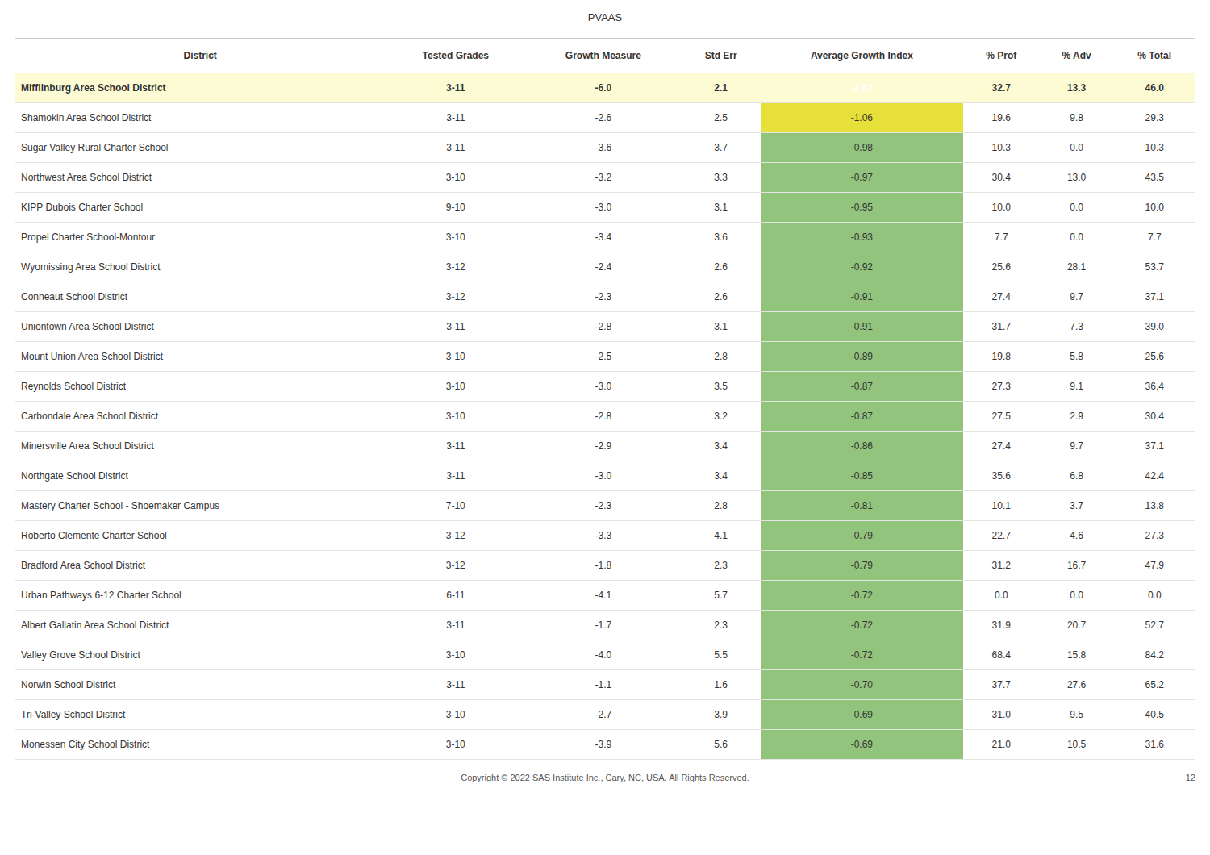PVAAS
| District | Tested Grades | Growth Measure | Std Err | Average Growth Index | % Prof | % Adv | % Total |
| --- | --- | --- | --- | --- | --- | --- | --- |
| Mifflinburg Area School District | 3-11 | -6.0 | 2.1 | -2.87 | 32.7 | 13.3 | 46.0 |
| Shamokin Area School District | 3-11 | -2.6 | 2.5 | -1.06 | 19.6 | 9.8 | 29.3 |
| Sugar Valley Rural Charter School | 3-11 | -3.6 | 3.7 | -0.98 | 10.3 | 0.0 | 10.3 |
| Northwest Area School District | 3-10 | -3.2 | 3.3 | -0.97 | 30.4 | 13.0 | 43.5 |
| KIPP Dubois Charter School | 9-10 | -3.0 | 3.1 | -0.95 | 10.0 | 0.0 | 10.0 |
| Propel Charter School-Montour | 3-10 | -3.4 | 3.6 | -0.93 | 7.7 | 0.0 | 7.7 |
| Wyomissing Area School District | 3-12 | -2.4 | 2.6 | -0.92 | 25.6 | 28.1 | 53.7 |
| Conneaut School District | 3-12 | -2.3 | 2.6 | -0.91 | 27.4 | 9.7 | 37.1 |
| Uniontown Area School District | 3-11 | -2.8 | 3.1 | -0.91 | 31.7 | 7.3 | 39.0 |
| Mount Union Area School District | 3-10 | -2.5 | 2.8 | -0.89 | 19.8 | 5.8 | 25.6 |
| Reynolds School District | 3-10 | -3.0 | 3.5 | -0.87 | 27.3 | 9.1 | 36.4 |
| Carbondale Area School District | 3-10 | -2.8 | 3.2 | -0.87 | 27.5 | 2.9 | 30.4 |
| Minersville Area School District | 3-11 | -2.9 | 3.4 | -0.86 | 27.4 | 9.7 | 37.1 |
| Northgate School District | 3-11 | -3.0 | 3.4 | -0.85 | 35.6 | 6.8 | 42.4 |
| Mastery Charter School - Shoemaker Campus | 7-10 | -2.3 | 2.8 | -0.81 | 10.1 | 3.7 | 13.8 |
| Roberto Clemente Charter School | 3-12 | -3.3 | 4.1 | -0.79 | 22.7 | 4.6 | 27.3 |
| Bradford Area School District | 3-12 | -1.8 | 2.3 | -0.79 | 31.2 | 16.7 | 47.9 |
| Urban Pathways 6-12 Charter School | 6-11 | -4.1 | 5.7 | -0.72 | 0.0 | 0.0 | 0.0 |
| Albert Gallatin Area School District | 3-11 | -1.7 | 2.3 | -0.72 | 31.9 | 20.7 | 52.7 |
| Valley Grove School District | 3-10 | -4.0 | 5.5 | -0.72 | 68.4 | 15.8 | 84.2 |
| Norwin School District | 3-11 | -1.1 | 1.6 | -0.70 | 37.7 | 27.6 | 65.2 |
| Tri-Valley School District | 3-10 | -2.7 | 3.9 | -0.69 | 31.0 | 9.5 | 40.5 |
| Monessen City School District | 3-10 | -3.9 | 5.6 | -0.69 | 21.0 | 10.5 | 31.6 |
Copyright © 2022 SAS Institute Inc., Cary, NC, USA. All Rights Reserved. 12